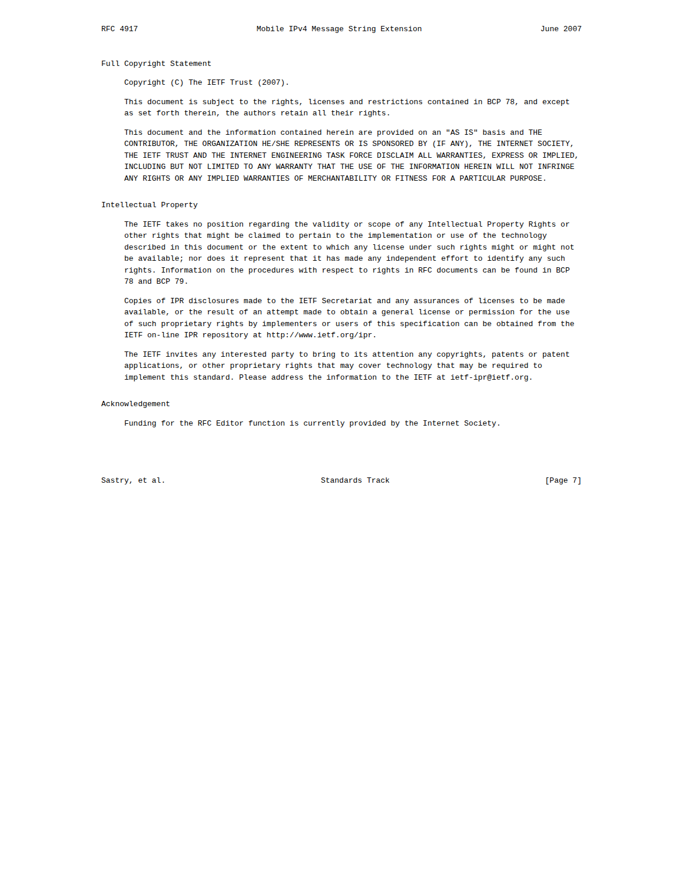RFC 4917 Mobile IPv4 Message String Extension June 2007
Full Copyright Statement
Copyright (C) The IETF Trust (2007).
This document is subject to the rights, licenses and restrictions contained in BCP 78, and except as set forth therein, the authors retain all their rights.
This document and the information contained herein are provided on an "AS IS" basis and THE CONTRIBUTOR, THE ORGANIZATION HE/SHE REPRESENTS OR IS SPONSORED BY (IF ANY), THE INTERNET SOCIETY, THE IETF TRUST AND THE INTERNET ENGINEERING TASK FORCE DISCLAIM ALL WARRANTIES, EXPRESS OR IMPLIED, INCLUDING BUT NOT LIMITED TO ANY WARRANTY THAT THE USE OF THE INFORMATION HEREIN WILL NOT INFRINGE ANY RIGHTS OR ANY IMPLIED WARRANTIES OF MERCHANTABILITY OR FITNESS FOR A PARTICULAR PURPOSE.
Intellectual Property
The IETF takes no position regarding the validity or scope of any Intellectual Property Rights or other rights that might be claimed to pertain to the implementation or use of the technology described in this document or the extent to which any license under such rights might or might not be available; nor does it represent that it has made any independent effort to identify any such rights. Information on the procedures with respect to rights in RFC documents can be found in BCP 78 and BCP 79.
Copies of IPR disclosures made to the IETF Secretariat and any assurances of licenses to be made available, or the result of an attempt made to obtain a general license or permission for the use of such proprietary rights by implementers or users of this specification can be obtained from the IETF on-line IPR repository at http://www.ietf.org/ipr.
The IETF invites any interested party to bring to its attention any copyrights, patents or patent applications, or other proprietary rights that may cover technology that may be required to implement this standard. Please address the information to the IETF at ietf-ipr@ietf.org.
Acknowledgement
Funding for the RFC Editor function is currently provided by the Internet Society.
Sastry, et al. Standards Track [Page 7]